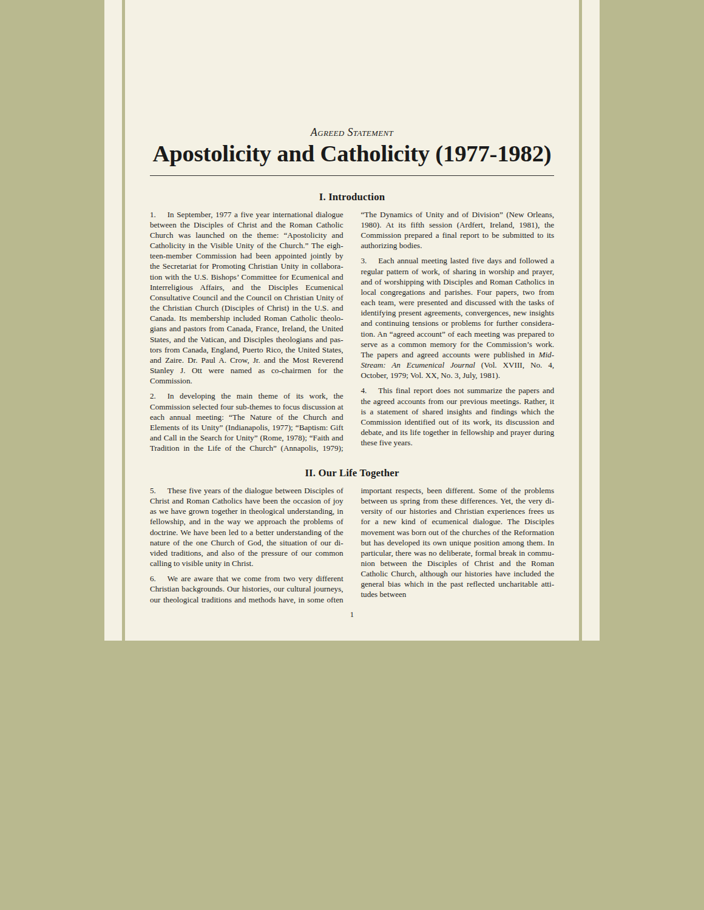Agreed Statement
Apostolicity and Catholicity (1977-1982)
I. Introduction
1. In September, 1977 a five year international dialogue between the Disciples of Christ and the Roman Catholic Church was launched on the theme: “Apostolicity and Catholicity in the Visible Unity of the Church.” The eighteen-member Commission had been appointed jointly by the Secretariat for Promoting Christian Unity in collaboration with the U.S. Bishops’ Committee for Ecumenical and Interreligious Affairs, and the Disciples Ecumenical Consultative Council and the Council on Christian Unity of the Christian Church (Disciples of Christ) in the U.S. and Canada. Its membership included Roman Catholic theologians and pastors from Canada, France, Ireland, the United States, and the Vatican, and Disciples theologians and pastors from Canada, England, Puerto Rico, the United States, and Zaire. Dr. Paul A. Crow, Jr. and the Most Reverend Stanley J. Ott were named as co-chairmen for the Commission.
2. In developing the main theme of its work, the Commission selected four sub-themes to focus discussion at each annual meeting: “The Nature of the Church and Elements of its Unity” (Indianapolis, 1977); “Baptism: Gift and Call in the Search for Unity” (Rome, 1978); “Faith and Tradition in the Life of the Church” (Annapolis, 1979); “The Dynamics of Unity and of Division” (New Orleans, 1980). At its fifth session (Ardfert, Ireland, 1981), the Commission prepared a final report to be submitted to its authorizing bodies.
3. Each annual meeting lasted five days and followed a regular pattern of work, of sharing in worship and prayer, and of worshipping with Disciples and Roman Catholics in local congregations and parishes. Four papers, two from each team, were presented and discussed with the tasks of identifying present agreements, convergences, new insights and continuing tensions or problems for further consideration. An “agreed account” of each meeting was prepared to serve as a common memory for the Commission’s work. The papers and agreed accounts were published in Mid-Stream: An Ecumenical Journal (Vol. XVIII, No. 4, October, 1979; Vol. XX, No. 3, July, 1981).
4. This final report does not summarize the papers and the agreed accounts from our previous meetings. Rather, it is a statement of shared insights and findings which the Commission identified out of its work, its discussion and debate, and its life together in fellowship and prayer during these five years.
II. Our Life Together
5. These five years of the dialogue between Disciples of Christ and Roman Catholics have been the occasion of joy as we have grown together in theological understanding, in fellowship, and in the way we approach the problems of doctrine. We have been led to a better understanding of the nature of the one Church of God, the situation of our divided traditions, and also of the pressure of our common calling to visible unity in Christ.
6. We are aware that we come from two very different Christian backgrounds. Our histories, our cultural journeys, our theological traditions and methods have, in some often important respects, been different. Some of the problems between us spring from these differences. Yet, the very diversity of our histories and Christian experiences frees us for a new kind of ecumenical dialogue. The Disciples movement was born out of the churches of the Reformation but has developed its own unique position among them. In particular, there was no deliberate, formal break in communion between the Disciples of Christ and the Roman Catholic Church, although our histories have included the general bias which in the past reflected uncharitable attitudes between
1